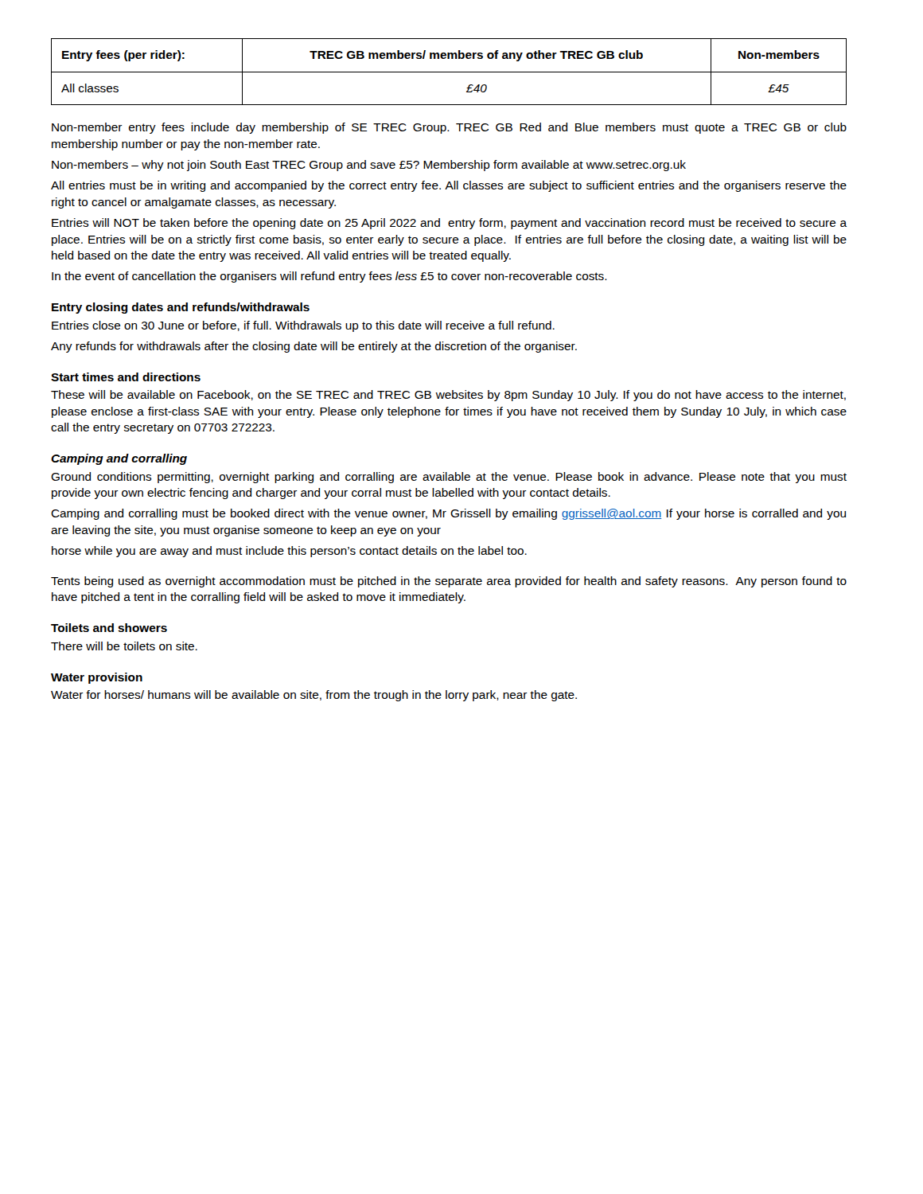| Entry fees (per rider): | TREC GB members/ members of any other TREC GB club | Non-members |
| All classes | £40 | £45 |
Non-member entry fees include day membership of SE TREC Group. TREC GB Red and Blue members must quote a TREC GB or club membership number or pay the non-member rate.
Non-members – why not join South East TREC Group and save £5? Membership form available at www.setrec.org.uk
All entries must be in writing and accompanied by the correct entry fee. All classes are subject to sufficient entries and the organisers reserve the right to cancel or amalgamate classes, as necessary.
Entries will NOT be taken before the opening date on 25 April 2022 and entry form, payment and vaccination record must be received to secure a place. Entries will be on a strictly first come basis, so enter early to secure a place. If entries are full before the closing date, a waiting list will be held based on the date the entry was received. All valid entries will be treated equally.
In the event of cancellation the organisers will refund entry fees less £5 to cover non-recoverable costs.
Entry closing dates and refunds/withdrawals
Entries close on 30 June or before, if full. Withdrawals up to this date will receive a full refund.
Any refunds for withdrawals after the closing date will be entirely at the discretion of the organiser.
Start times and directions
These will be available on Facebook, on the SE TREC and TREC GB websites by 8pm Sunday 10 July. If you do not have access to the internet, please enclose a first-class SAE with your entry. Please only telephone for times if you have not received them by Sunday 10 July, in which case call the entry secretary on 07703 272223.
Camping and corralling
Ground conditions permitting, overnight parking and corralling are available at the venue. Please book in advance. Please note that you must provide your own electric fencing and charger and your corral must be labelled with your contact details.
Camping and corralling must be booked direct with the venue owner, Mr Grissell by emailing ggrissell@aol.com If your horse is corralled and you are leaving the site, you must organise someone to keep an eye on your
horse while you are away and must include this person’s contact details on the label too.
Tents being used as overnight accommodation must be pitched in the separate area provided for health and safety reasons. Any person found to have pitched a tent in the corralling field will be asked to move it immediately.
Toilets and showers
There will be toilets on site.
Water provision
Water for horses/ humans will be available on site, from the trough in the lorry park, near the gate.